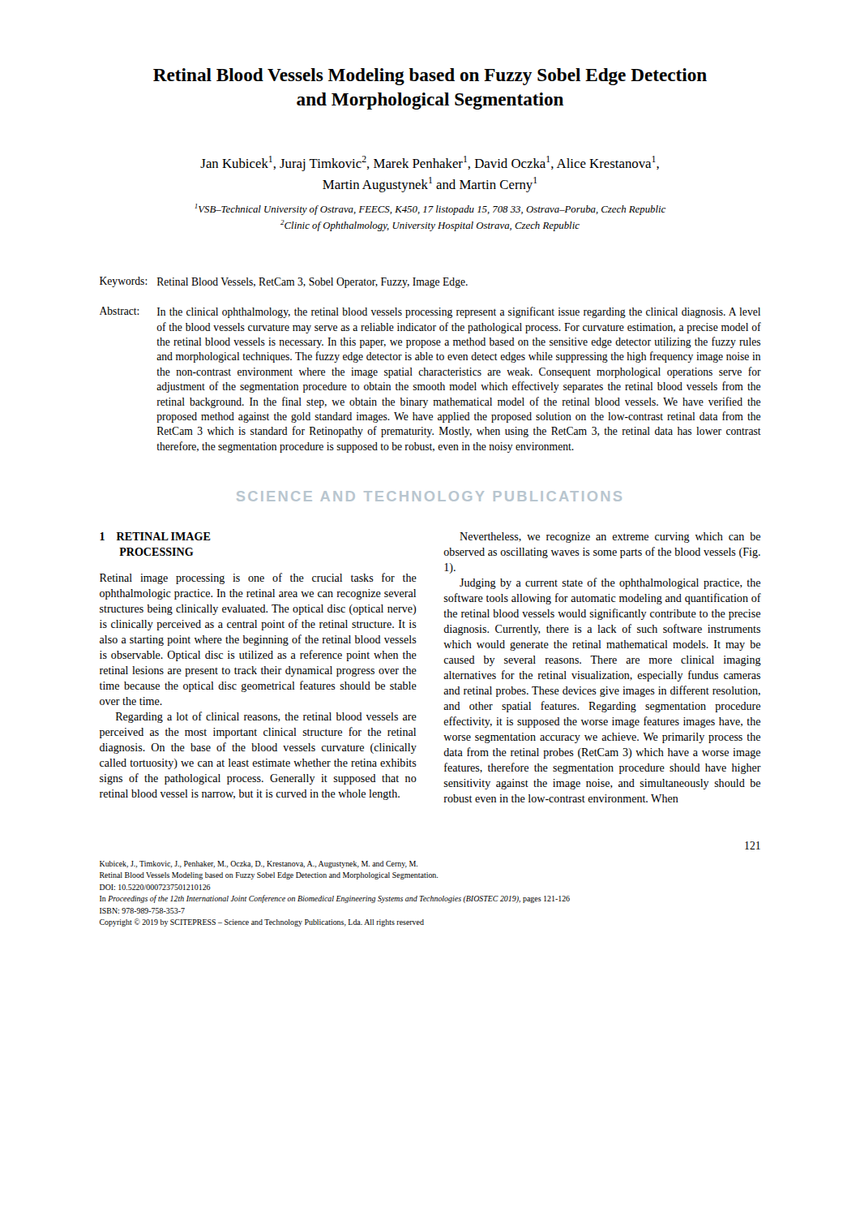Retinal Blood Vessels Modeling based on Fuzzy Sobel Edge Detection
and Morphological Segmentation
Jan Kubicek1, Juraj Timkovic2, Marek Penhaker1, David Oczka1, Alice Krestanova1,
Martin Augustynek1 and Martin Cerny1
1VSB–Technical University of Ostrava, FEECS, K450, 17 listopadu 15, 708 33, Ostrava–Poruba, Czech Republic
2Clinic of Ophthalmology, University Hospital Ostrava, Czech Republic
Keywords:
Retinal Blood Vessels, RetCam 3, Sobel Operator, Fuzzy, Image Edge.
Abstract:
In the clinical ophthalmology, the retinal blood vessels processing represent a significant issue regarding the clinical diagnosis. A level of the blood vessels curvature may serve as a reliable indicator of the pathological process. For curvature estimation, a precise model of the retinal blood vessels is necessary. In this paper, we propose a method based on the sensitive edge detector utilizing the fuzzy rules and morphological techniques. The fuzzy edge detector is able to even detect edges while suppressing the high frequency image noise in the non-contrast environment where the image spatial characteristics are weak. Consequent morphological operations serve for adjustment of the segmentation procedure to obtain the smooth model which effectively separates the retinal blood vessels from the retinal background. In the final step, we obtain the binary mathematical model of the retinal blood vessels. We have verified the proposed method against the gold standard images. We have applied the proposed solution on the low-contrast retinal data from the RetCam 3 which is standard for Retinopathy of prematurity. Mostly, when using the RetCam 3, the retinal data has lower contrast therefore, the segmentation procedure is supposed to be robust, even in the noisy environment.
SCIENCE AND TECHNOLOGY PUBLICATIONS
1 RETINAL IMAGE
PROCESSING
Retinal image processing is one of the crucial tasks for the ophthalmologic practice. In the retinal area we can recognize several structures being clinically evaluated. The optical disc (optical nerve) is clinically perceived as a central point of the retinal structure. It is also a starting point where the beginning of the retinal blood vessels is observable. Optical disc is utilized as a reference point when the retinal lesions are present to track their dynamical progress over the time because the optical disc geometrical features should be stable over the time.
Regarding a lot of clinical reasons, the retinal blood vessels are perceived as the most important clinical structure for the retinal diagnosis. On the base of the blood vessels curvature (clinically called tortuosity) we can at least estimate whether the retina exhibits signs of the pathological process. Generally it supposed that no retinal blood vessel is narrow, but it is curved in the whole length.
Nevertheless, we recognize an extreme curving which can be observed as oscillating waves is some parts of the blood vessels (Fig. 1).
Judging by a current state of the ophthalmological practice, the software tools allowing for automatic modeling and quantification of the retinal blood vessels would significantly contribute to the precise diagnosis. Currently, there is a lack of such software instruments which would generate the retinal mathematical models. It may be caused by several reasons. There are more clinical imaging alternatives for the retinal visualization, especially fundus cameras and retinal probes. These devices give images in different resolution, and other spatial features. Regarding segmentation procedure effectivity, it is supposed the worse image features images have, the worse segmentation accuracy we achieve. We primarily process the data from the retinal probes (RetCam 3) which have a worse image features, therefore the segmentation procedure should have higher sensitivity against the image noise, and simultaneously should be robust even in the low-contrast environment. When
121
Kubicek, J., Timkovic, J., Penhaker, M., Oczka, D., Krestanova, A., Augustynek, M. and Cerny, M.
Retinal Blood Vessels Modeling based on Fuzzy Sobel Edge Detection and Morphological Segmentation.
DOI: 10.5220/0007237501210126
In Proceedings of the 12th International Joint Conference on Biomedical Engineering Systems and Technologies (BIOSTEC 2019), pages 121-126
ISBN: 978-989-758-353-7
Copyright © 2019 by SCITEPRESS – Science and Technology Publications, Lda. All rights reserved